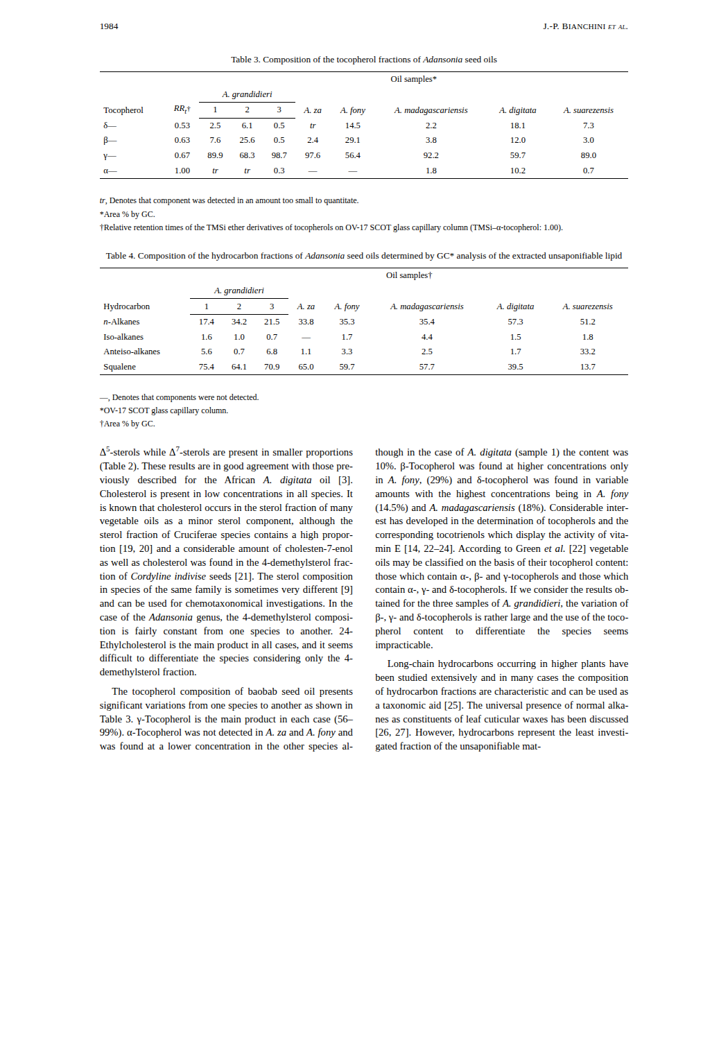1984 J.-P. BIANCHINI et al.
Table 3. Composition of the tocopherol fractions of Adansonia seed oils
| Tocopherol | RR t † | Oil samples* |
| --- | --- | --- |
| A. grandidieri | A. za | A. fony | A. madagascariensis | A. digitata | A. suarezensis |
| 1 | 2 | 3 |
| δ — | 0.53 | 2.5 | 6.1 | 0.5 | tr | 14.5 | 2.2 | 18.1 | 7.3 |
| β — | 0.63 | 7.6 | 25.6 | 0.5 | 2.4 | 29.1 | 3.8 | 12.0 | 3.0 |
| γ — | 0.67 | 89.9 | 68.3 | 98.7 | 97.6 | 56.4 | 92.2 | 59.7 | 89.0 |
| α — | 1.00 | tr | tr | 0.3 | — | — | 1.8 | 10.2 | 0.7 |
tr, Denotes that component was detected in an amount too small to quantitate.
*Area % by GC.
†Relative retention times of the TMSi ether derivatives of tocopherols on OV-17 SCOT glass capillary column (TMSi–α-tocopherol: 1.00).
Table 4. Composition of the hydrocarbon fractions of Adansonia seed oils determined by GC* analysis of the extracted unsaponifiable lipid
| Hydrocarbon | Oil samples† |
| --- | --- |
| A. grandidieri | A. za | A. fony | A. madagascariensis | A. digitata | A. suarezensis |
| 1 | 2 | 3 |
| n -Alkanes | 17.4 | 34.2 | 21.5 | 33.8 | 35.3 | 35.4 | 57.3 | 51.2 |
| Iso-alkanes | 1.6 | 1.0 | 0.7 | — | 1.7 | 4.4 | 1.5 | 1.8 |
| Anteiso-alkanes | 5.6 | 0.7 | 6.8 | 1.1 | 3.3 | 2.5 | 1.7 | 33.2 |
| Squalene | 75.4 | 64.1 | 70.9 | 65.0 | 59.7 | 57.7 | 39.5 | 13.7 |
—, Denotes that components were not detected.
*OV-17 SCOT glass capillary column.
†Area % by GC.
Δ5-sterols while Δ7-sterols are present in smaller proportions (Table 2). These results are in good agreement with those previously described for the African A. digitata oil [3]. Cholesterol is present in low concentrations in all species. It is known that cholesterol occurs in the sterol fraction of many vegetable oils as a minor sterol component, although the sterol fraction of Cruciferae species contains a high proportion [19, 20] and a considerable amount of cholesten-7-enol as well as cholesterol was found in the 4-demethylsterol fraction of Cordyline indivise seeds [21]. The sterol composition in species of the same family is sometimes very different [9] and can be used for chemotaxonomical investigations. In the case of the Adansonia genus, the 4-demethylsterol composition is fairly constant from one species to another. 24-Ethylcholesterol is the main product in all cases, and it seems difficult to differentiate the species considering only the 4-demethylsterol fraction.
The tocopherol composition of baobab seed oil presents significant variations from one species to another as shown in Table 3. γ-Tocopherol is the main product in each case (56–99%). α-Tocopherol was not detected in A. za and A. fony and was found at a lower concentration in the other species although in the case of A. digitata (sample 1) the content was 10%. β-Tocopherol was found at higher concentrations only in A. fony, (29%) and δ-tocopherol was found in variable amounts with the highest concentrations being in A. fony (14.5%) and A. madagascariensis (18%). Considerable interest has developed in the determination of tocopherols and the corresponding tocotrienols which display the activity of vitamin E [14, 22–24]. According to Green et al. [22] vegetable oils may be classified on the basis of their tocopherol content: those which contain α-, β- and γ-tocopherols and those which contain α-, γ- and δ-tocopherols. If we consider the results obtained for the three samples of A. grandidieri, the variation of β-, γ- and δ-tocopherols is rather large and the use of the tocopherol content to differentiate the species seems impracticable.
Long-chain hydrocarbons occurring in higher plants have been studied extensively and in many cases the composition of hydrocarbon fractions are characteristic and can be used as a taxonomic aid [25]. The universal presence of normal alkanes as constituents of leaf cuticular waxes has been discussed [26, 27]. However, hydrocarbons represent the least investigated fraction of the unsaponifiable mat-